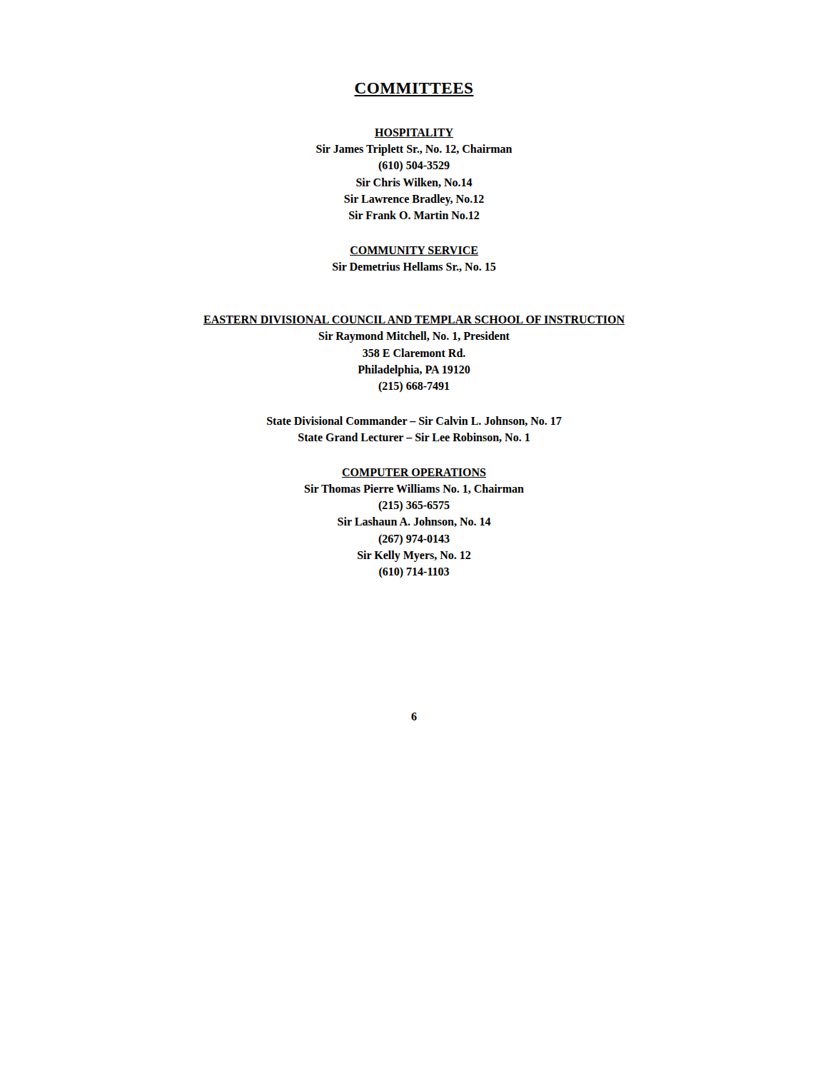COMMITTEES
HOSPITALITY
Sir James Triplett Sr., No. 12, Chairman
(610) 504-3529
Sir Chris Wilken, No.14
Sir Lawrence Bradley, No.12
Sir Frank O. Martin No.12
COMMUNITY SERVICE
Sir Demetrius Hellams Sr., No. 15
EASTERN DIVISIONAL COUNCIL AND TEMPLAR SCHOOL OF INSTRUCTION
Sir Raymond Mitchell, No. 1, President
358 E Claremont Rd.
Philadelphia, PA 19120
(215) 668-7491
State Divisional Commander – Sir Calvin L. Johnson, No. 17
State Grand Lecturer – Sir Lee Robinson, No. 1
COMPUTER OPERATIONS
Sir Thomas Pierre Williams No. 1, Chairman
(215) 365-6575
Sir Lashaun A. Johnson, No. 14
(267) 974-0143
Sir Kelly Myers, No. 12
(610) 714-1103
6